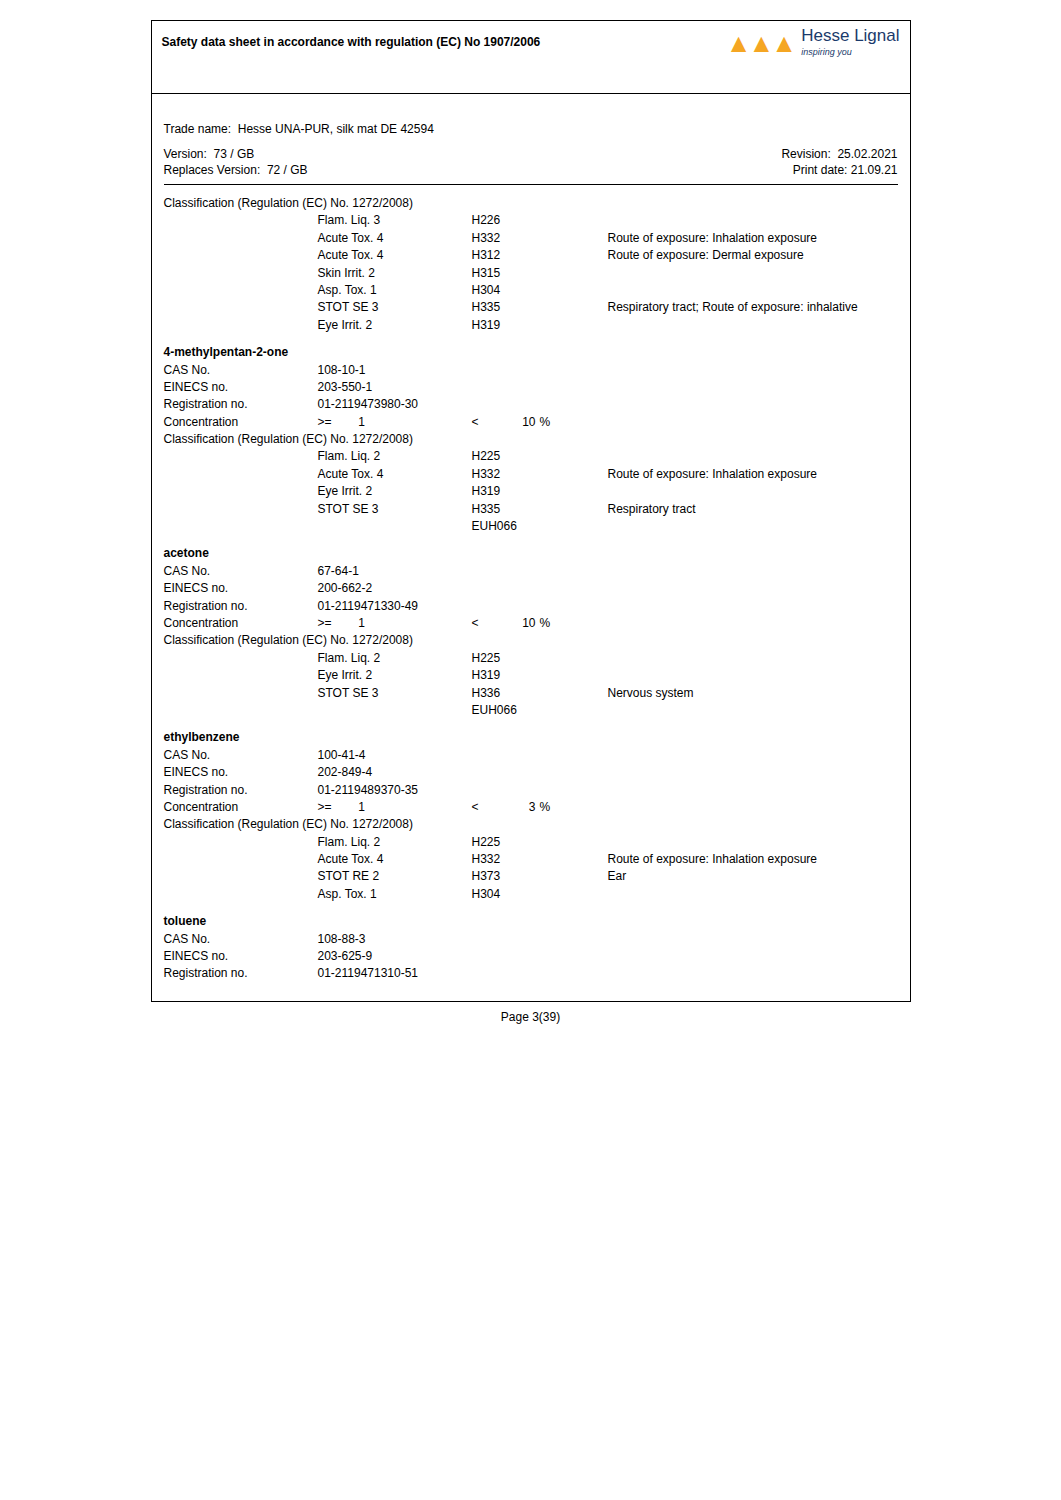▲▲▲ Hesse Lignal
inspiring you
Safety data sheet in accordance with regulation (EC) No 1907/2006
Trade name: Hesse UNA-PUR, silk mat DE 42594
| Version: 73 / GB | Revision: 25.02.2021 |
| Replaces Version: 72 / GB | Print date: 21.09.21 |
| Classification (Regulation (EC) No. 1272/2008) | | | | |
| | Flam. Liq. 3 | H226 | | | |
| | Acute Tox. 4 | H332 | | | Route of exposure: Inhalation exposure |
| | Acute Tox. 4 | H312 | | | Route of exposure: Dermal exposure |
| | Skin Irrit. 2 | H315 | | | |
| | Asp. Tox. 1 | H304 | | | |
| | STOT SE 3 | H335 | | | Respiratory tract; Route of exposure: inhalative |
| | Eye Irrit. 2 | H319 | | | |
| 4-methylpentan-2-one |
| CAS No. | 108-10-1 | | | | | |
| EINECS no. | 203-550-1 | | | | | |
| Registration no. | 01-2119473980-30 | | | | | |
| Concentration | >= 1 | < | 10 | % | | |
| Classification (Regulation (EC) No. 1272/2008) | | | | |
| | Flam. Liq. 2 | H225 | | | |
| | Acute Tox. 4 | H332 | | | Route of exposure: Inhalation exposure |
| | Eye Irrit. 2 | H319 | | | |
| | STOT SE 3 | H335 | | | Respiratory tract |
| | | EUH066 | | | |
| acetone |
| CAS No. | 67-64-1 | | | | | |
| EINECS no. | 200-662-2 | | | | | |
| Registration no. | 01-2119471330-49 | | | | | |
| Concentration | >= 1 | < | 10 | % | | |
| Classification (Regulation (EC) No. 1272/2008) | | | | |
| | Flam. Liq. 2 | H225 | | | |
| | Eye Irrit. 2 | H319 | | | |
| | STOT SE 3 | H336 | | | Nervous system |
| | | EUH066 | | | |
| ethylbenzene |
| CAS No. | 100-41-4 | | | | | |
| EINECS no. | 202-849-4 | | | | | |
| Registration no. | 01-2119489370-35 | | | | | |
| Concentration | >= 1 | < | 3 | % | | |
| Classification (Regulation (EC) No. 1272/2008) | | | | |
| | Flam. Liq. 2 | H225 | | | |
| | Acute Tox. 4 | H332 | | | Route of exposure: Inhalation exposure |
| | STOT RE 2 | H373 | | | Ear |
| | Asp. Tox. 1 | H304 | | | |
| toluene |
| CAS No. | 108-88-3 | | | | | |
| EINECS no. | 203-625-9 | | | | | |
| Registration no. | 01-2119471310-51 | | | | | |
Page 3(39)